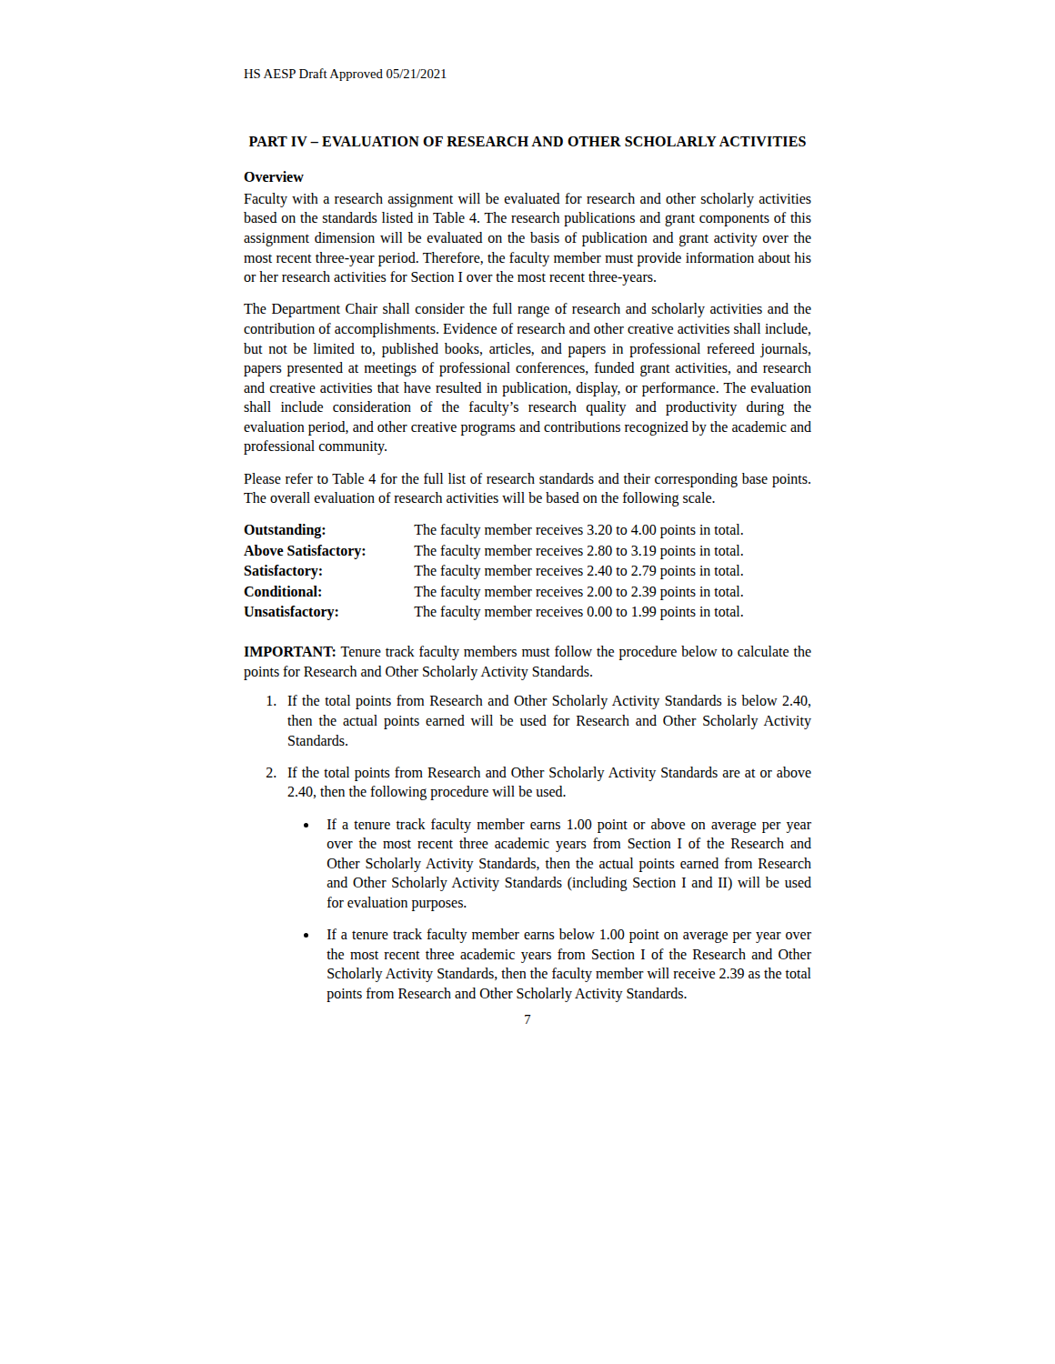HS AESP Draft Approved 05/21/2021
PART IV – EVALUATION OF RESEARCH AND OTHER SCHOLARLY ACTIVITIES
Overview
Faculty with a research assignment will be evaluated for research and other scholarly activities based on the standards listed in Table 4. The research publications and grant components of this assignment dimension will be evaluated on the basis of publication and grant activity over the most recent three-year period. Therefore, the faculty member must provide information about his or her research activities for Section I over the most recent three-years.
The Department Chair shall consider the full range of research and scholarly activities and the contribution of accomplishments. Evidence of research and other creative activities shall include, but not be limited to, published books, articles, and papers in professional refereed journals, papers presented at meetings of professional conferences, funded grant activities, and research and creative activities that have resulted in publication, display, or performance. The evaluation shall include consideration of the faculty’s research quality and productivity during the evaluation period, and other creative programs and contributions recognized by the academic and professional community.
Please refer to Table 4 for the full list of research standards and their corresponding base points. The overall evaluation of research activities will be based on the following scale.
Outstanding:
The faculty member receives 3.20 to 4.00 points in total.
Above Satisfactory:
The faculty member receives 2.80 to 3.19 points in total.
Satisfactory:
The faculty member receives 2.40 to 2.79 points in total.
Conditional:
The faculty member receives 2.00 to 2.39 points in total.
Unsatisfactory:
The faculty member receives 0.00 to 1.99 points in total.
IMPORTANT: Tenure track faculty members must follow the procedure below to calculate the points for Research and Other Scholarly Activity Standards.
If the total points from Research and Other Scholarly Activity Standards is below 2.40, then the actual points earned will be used for Research and Other Scholarly Activity Standards.
If the total points from Research and Other Scholarly Activity Standards are at or above 2.40, then the following procedure will be used.
If a tenure track faculty member earns 1.00 point or above on average per year over the most recent three academic years from Section I of the Research and Other Scholarly Activity Standards, then the actual points earned from Research and Other Scholarly Activity Standards (including Section I and II) will be used for evaluation purposes.
If a tenure track faculty member earns below 1.00 point on average per year over the most recent three academic years from Section I of the Research and Other Scholarly Activity Standards, then the faculty member will receive 2.39 as the total points from Research and Other Scholarly Activity Standards.
7